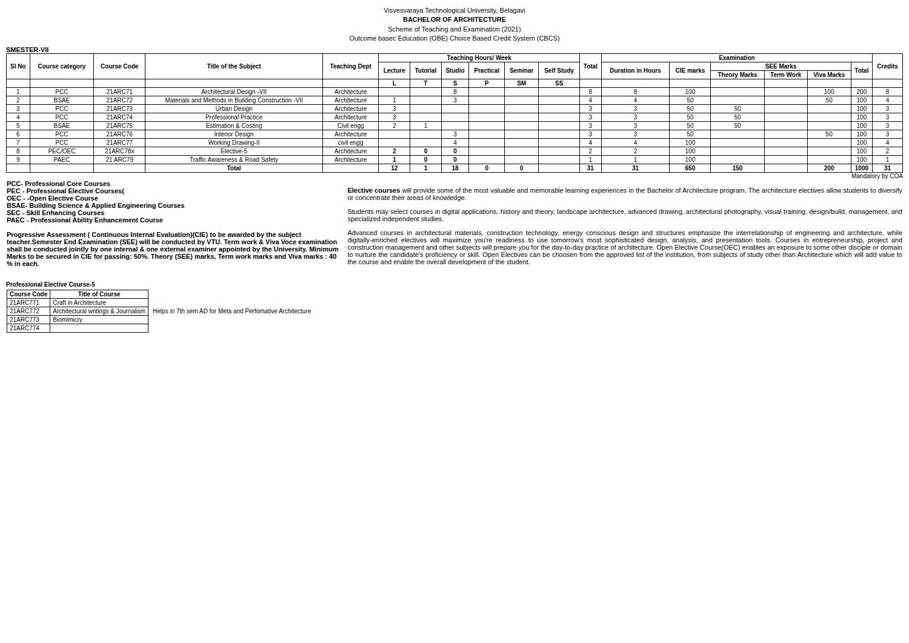Visvesvaraya Technological University, Belagavi
BACHELOR OF ARCHITECTURE
Scheme of Teaching and Examination (2021)
Outcome basec Education (OBE) Choice Based Credit System (CBCS)
SMESTER-VII
| Sl No | Course category | Course Code | Title of the Subject | Teaching Dept | Teaching Hours/ Week | Total | Examination | Credits |
| --- | --- | --- | --- | --- | --- | --- | --- | --- |
| Lecture | Tutorial | Studio | Practical | Seminar | Self Study | Duration in Hours | CIE marks | SEE Marks | Total |
| Theory Marks | Term Work | Viva Marks |
| | | | | | L | T | S | P | SM | SS | | | | | | | | |
| 1 | PCC | 21ARC71 | Architectural Design -VII | Architecture | | | 8 | | | | 8 | 8 | 100 | | | 100 | 200 | 8 |
| 2 | BSAE | 21ARC72 | Materials and Methods in Building Construction -VII | Architecture | 1 | | 3 | | | | 4 | 4 | 50 | | | 50 | 100 | 4 |
| 3 | PCC | 21ARC73 | Urban Design | Architecture | 3 | | | | | | 3 | 3 | 50 | 50 | | | 100 | 3 |
| 4 | PCC | 21ARC74 | Professional Practice | Architecture | 3 | | | | | | 3 | 3 | 50 | 50 | | | 100 | 3 |
| 5 | BSAE | 21ARC75 | Estimation & Costing | Civil engg | 2 | 1 | | | | | 3 | 3 | 50 | 50 | | | 100 | 3 |
| 6 | PCC | 21ARC76 | Interior Design | Architecture | | | 3 | | | | 3 | 3 | 50 | | | 50 | 100 | 3 |
| 7 | PCC | 21ARC77 | Working Drawing-II | civil engg | | | 4 | | | | 4 | 4 | 100 | | | | 100 | 4 |
| 8 | PEC/OEC | 21ARC78x | Elective-5 | Architecture | 2 | 0 | 0 | | | | 2 | 2 | 100 | | | | 100 | 2 |
| 9 | PAEC | 21 ARC79 | Traffic Awareness & Road Safety | Architecture | 1 | 0 | 0 | | | | 1 | 1 | 100 | | | | 100 | 1 |
| | | | Total | | 12 | 1 | 18 | 0 | 0 | | 31 | 31 | 650 | 150 | | 200 | 1000 | 31 |
Mandatory by COA
| PCC- Professional Core Courses PEC - Professional Elective Courses( OEC - -Open Elective Course BSAE- Building Science & Applied Engineering Courses SEC - Skill Enhancing Courses PAEC - Professional Ability Enhancement Course Progressive Assessment ( Continuous Internal Evaluation)(CIE) to be awarded by the subject teacher.Semester End Examination (SEE) will be conducted by VTU. Term work & Viva Voce examination shall be conducted jointly by one internal & one external examiner appointed by the University. Minimum Marks to be secured in CIE for passing: 50%. Theory (SEE) marks, Term work marks and Viva marks : 40 % in each. | Elective courses will provide some of the most valuable and memorable learning experiences in the Bachelor of Architecture program. The architecture electives allow students to diversify or concentrate their areas of knowledge. Students may select courses in digital applications, history and theory, landscape architecture, advanced drawing, architectural photography, visual training, design/build, management, and specialized independent studies. Advanced courses in architectural materials, construction technology, energy conscious design and structures emphasize the interrelationship of engineering and architecture, while digitally-enriched electives will maximize you're readiness to use tomorrow's most sophisticated design, analysis, and presentation tools. Courses in entrepreneurship, project and construction management and other subjects will prepare you for the day-to-day practice of architecture. Open Elective Course(OEC) enables an exposure to some other disciple or domain to nurture the candidate's proficiency or skill. Open Electives can be choosen from the approved list of the institution, from subjects of study other than Architecture which will add value to the course and enable the overall development of the student. |
Professional Elective Course-5
| / Course Code / Title of Course / / --- / --- / / 21ARC771 / Craft in Architecture / / 21ARC772 / Architectural writings & Journalism / / 21ARC773 / Biomimicry / / 21ARC774 / / | Helps in 7th sem AD for Meta and Perfomative Architecture |